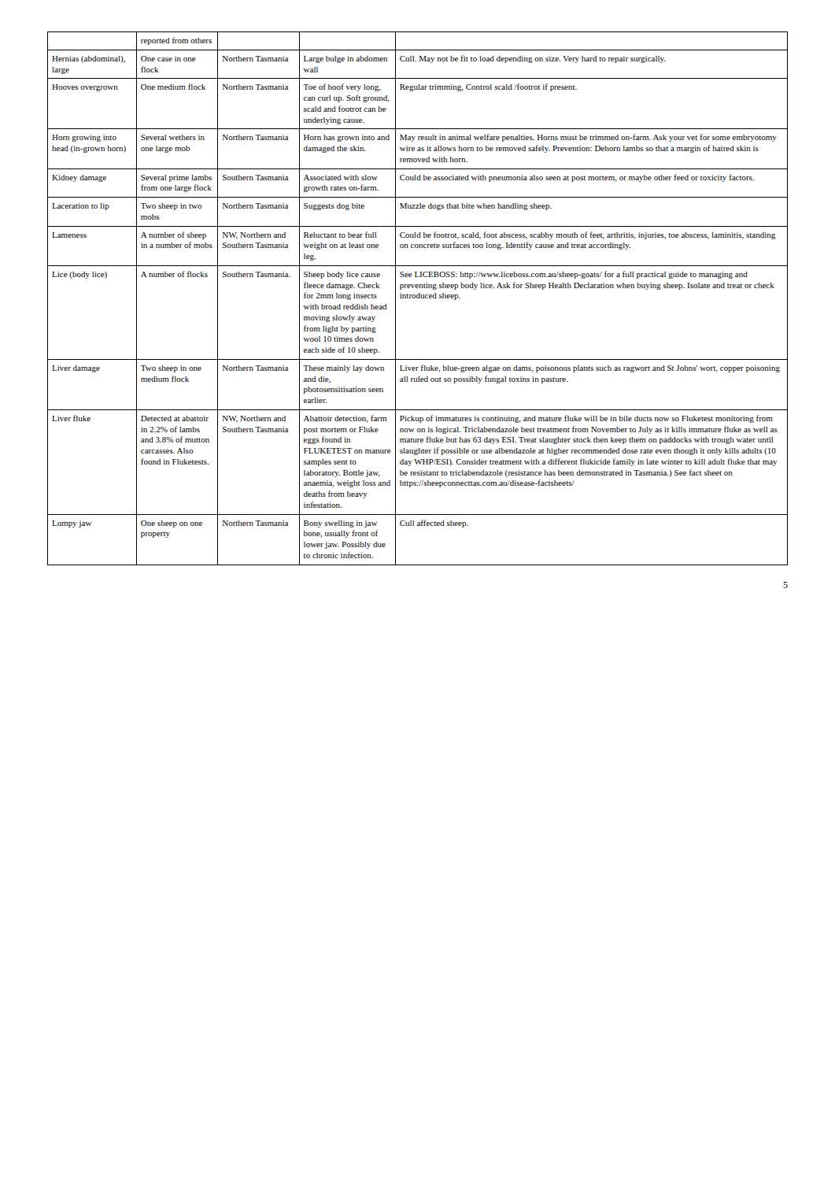| | reported from others | | | |
| Hernias (abdominal), large | One case in one flock | Northern Tasmania | Large bulge in abdomen wall | Cull. May not be fit to load depending on size. Very hard to repair surgically. |
| Hooves overgrown | One medium flock | Northern Tasmania | Toe of hoof very long, can curl up. Soft ground, scald and footrot can be underlying cause. | Regular trimming, Control scald /footrot if present. |
| Horn growing into head (in-grown horn) | Several wethers in one large mob | Northern Tasmania | Horn has grown into and damaged the skin. | May result in animal welfare penalties. Horns must be trimmed on-farm. Ask your vet for some embryotomy wire as it allows horn to be removed safely. Prevention: Dehorn lambs so that a margin of haired skin is removed with horn. |
| Kidney damage | Several prime lambs from one large flock | Southern Tasmania | Associated with slow growth rates on-farm. | Could be associated with pneumonia also seen at post mortem, or maybe other feed or toxicity factors. |
| Laceration to lip | Two sheep in two mobs | Northern Tasmania | Suggests dog bite | Muzzle dogs that bite when handling sheep. |
| Lameness | A number of sheep in a number of mobs | NW, Northern and Southern Tasmania | Reluctant to bear full weight on at least one leg. | Could be footrot, scald, foot abscess, scabby mouth of feet, arthritis, injuries, toe abscess, laminitis, standing on concrete surfaces too long. Identify cause and treat accordingly. |
| Lice (body lice) | A number of flocks | Southern Tasmania. | Sheep body lice cause fleece damage. Check for 2mm long insects with broad reddish head moving slowly away from light by parting wool 10 times down each side of 10 sheep. | See LICEBOSS: http://www.liceboss.com.au/sheep-goats/ for a full practical guide to managing and preventing sheep body lice. Ask for Sheep Health Declaration when buying sheep. Isolate and treat or check introduced sheep. |
| Liver damage | Two sheep in one medium flock | Northern Tasmania | These mainly lay down and die, photosensitisation seen earlier. | Liver fluke, blue-green algae on dams, poisonous plants such as ragwort and St Johns' wort, copper poisoning all ruled out so possibly fungal toxins in pasture. |
| Liver fluke | Detected at abattoir in 2.2% of lambs and 3.8% of mutton carcasses. Also found in Fluketests. | NW, Northern and Southern Tasmania | Abattoir detection, farm post mortem or Fluke eggs found in FLUKETEST on manure samples sent to laboratory. Bottle jaw, anaemia, weight loss and deaths from heavy infestation. | Pickup of immatures is continuing, and mature fluke will be in bile ducts now so Fluketest monitoring from now on is logical. Triclabendazole best treatment from November to July as it kills immature fluke as well as mature fluke but has 63 days ESI. Treat slaughter stock then keep them on paddocks with trough water until slaughter if possible or use albendazole at higher recommended dose rate even though it only kills adults (10 day WHP/ESI). Consider treatment with a different flukicide family in late winter to kill adult fluke that may be resistant to triclabendazole (resistance has been demonstrated in Tasmania.) See fact sheet on https://sheepconnecttas.com.au/disease-factsheets/ |
| Lumpy jaw | One sheep on one property | Northern Tasmania | Bony swelling in jaw bone, usually front of lower jaw. Possibly due to chronic infection. | Cull affected sheep. |
5